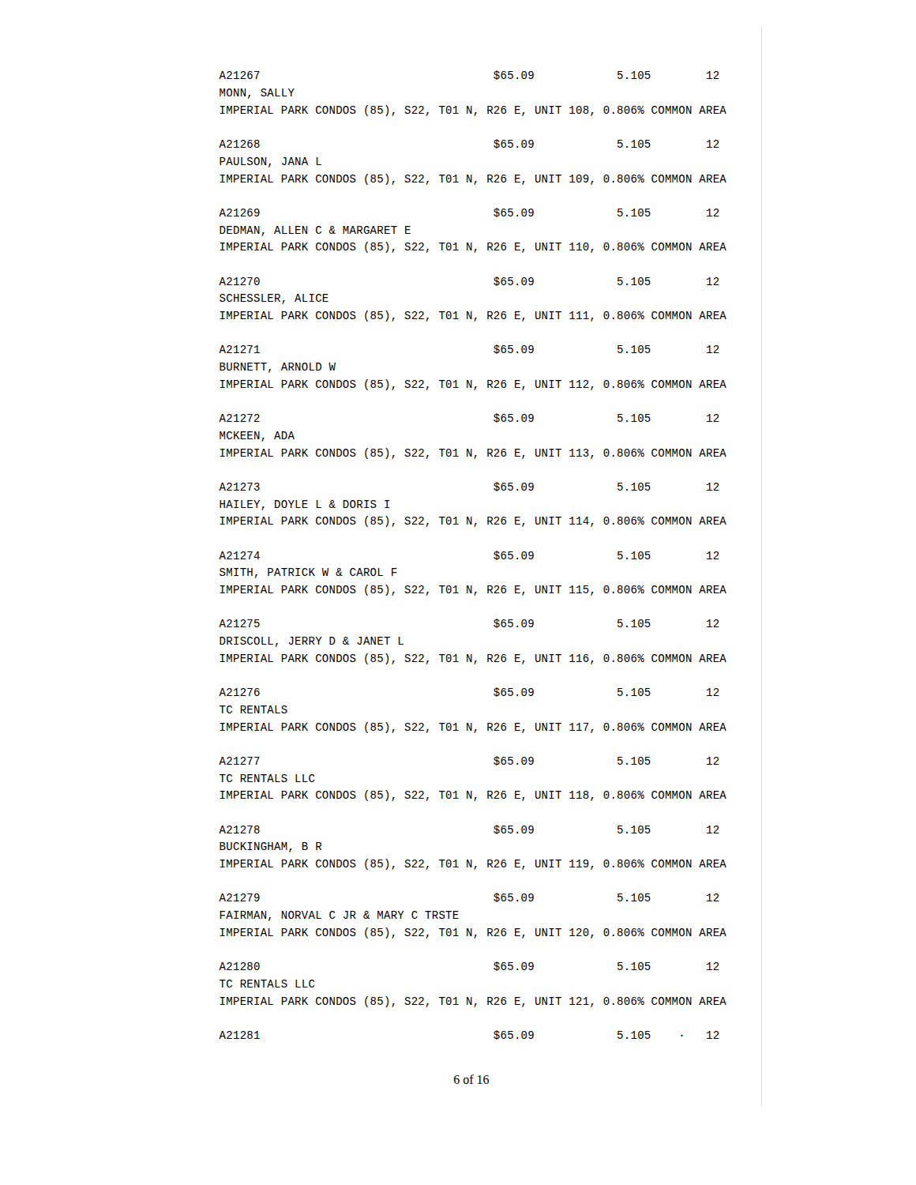A21267                                  $65.09            5.105        12
MONN, SALLY
IMPERIAL PARK CONDOS (85), S22, T01 N, R26 E, UNIT 108, 0.806% COMMON AREA

A21268                                  $65.09            5.105        12
PAULSON, JANA L
IMPERIAL PARK CONDOS (85), S22, T01 N, R26 E, UNIT 109, 0.806% COMMON AREA

A21269                                  $65.09            5.105        12
DEDMAN, ALLEN C & MARGARET E
IMPERIAL PARK CONDOS (85), S22, T01 N, R26 E, UNIT 110, 0.806% COMMON AREA

A21270                                  $65.09            5.105        12
SCHESSLER, ALICE
IMPERIAL PARK CONDOS (85), S22, T01 N, R26 E, UNIT 111, 0.806% COMMON AREA

A21271                                  $65.09            5.105        12
BURNETT, ARNOLD W
IMPERIAL PARK CONDOS (85), S22, T01 N, R26 E, UNIT 112, 0.806% COMMON AREA

A21272                                  $65.09            5.105        12
MCKEEN, ADA
IMPERIAL PARK CONDOS (85), S22, T01 N, R26 E, UNIT 113, 0.806% COMMON AREA

A21273                                  $65.09            5.105        12
HAILEY, DOYLE L & DORIS I
IMPERIAL PARK CONDOS (85), S22, T01 N, R26 E, UNIT 114, 0.806% COMMON AREA

A21274                                  $65.09            5.105        12
SMITH, PATRICK W & CAROL F
IMPERIAL PARK CONDOS (85), S22, T01 N, R26 E, UNIT 115, 0.806% COMMON AREA

A21275                                  $65.09            5.105        12
DRISCOLL, JERRY D & JANET L
IMPERIAL PARK CONDOS (85), S22, T01 N, R26 E, UNIT 116, 0.806% COMMON AREA

A21276                                  $65.09            5.105        12
TC RENTALS
IMPERIAL PARK CONDOS (85), S22, T01 N, R26 E, UNIT 117, 0.806% COMMON AREA

A21277                                  $65.09            5.105        12
TC RENTALS LLC
IMPERIAL PARK CONDOS (85), S22, T01 N, R26 E, UNIT 118, 0.806% COMMON AREA

A21278                                  $65.09            5.105        12
BUCKINGHAM, B R
IMPERIAL PARK CONDOS (85), S22, T01 N, R26 E, UNIT 119, 0.806% COMMON AREA

A21279                                  $65.09            5.105        12
FAIRMAN, NORVAL C JR & MARY C TRSTE
IMPERIAL PARK CONDOS (85), S22, T01 N, R26 E, UNIT 120, 0.806% COMMON AREA

A21280                                  $65.09            5.105        12
TC RENTALS LLC
IMPERIAL PARK CONDOS (85), S22, T01 N, R26 E, UNIT 121, 0.806% COMMON AREA

A21281                                  $65.09            5.105    ·   12
6 of 16